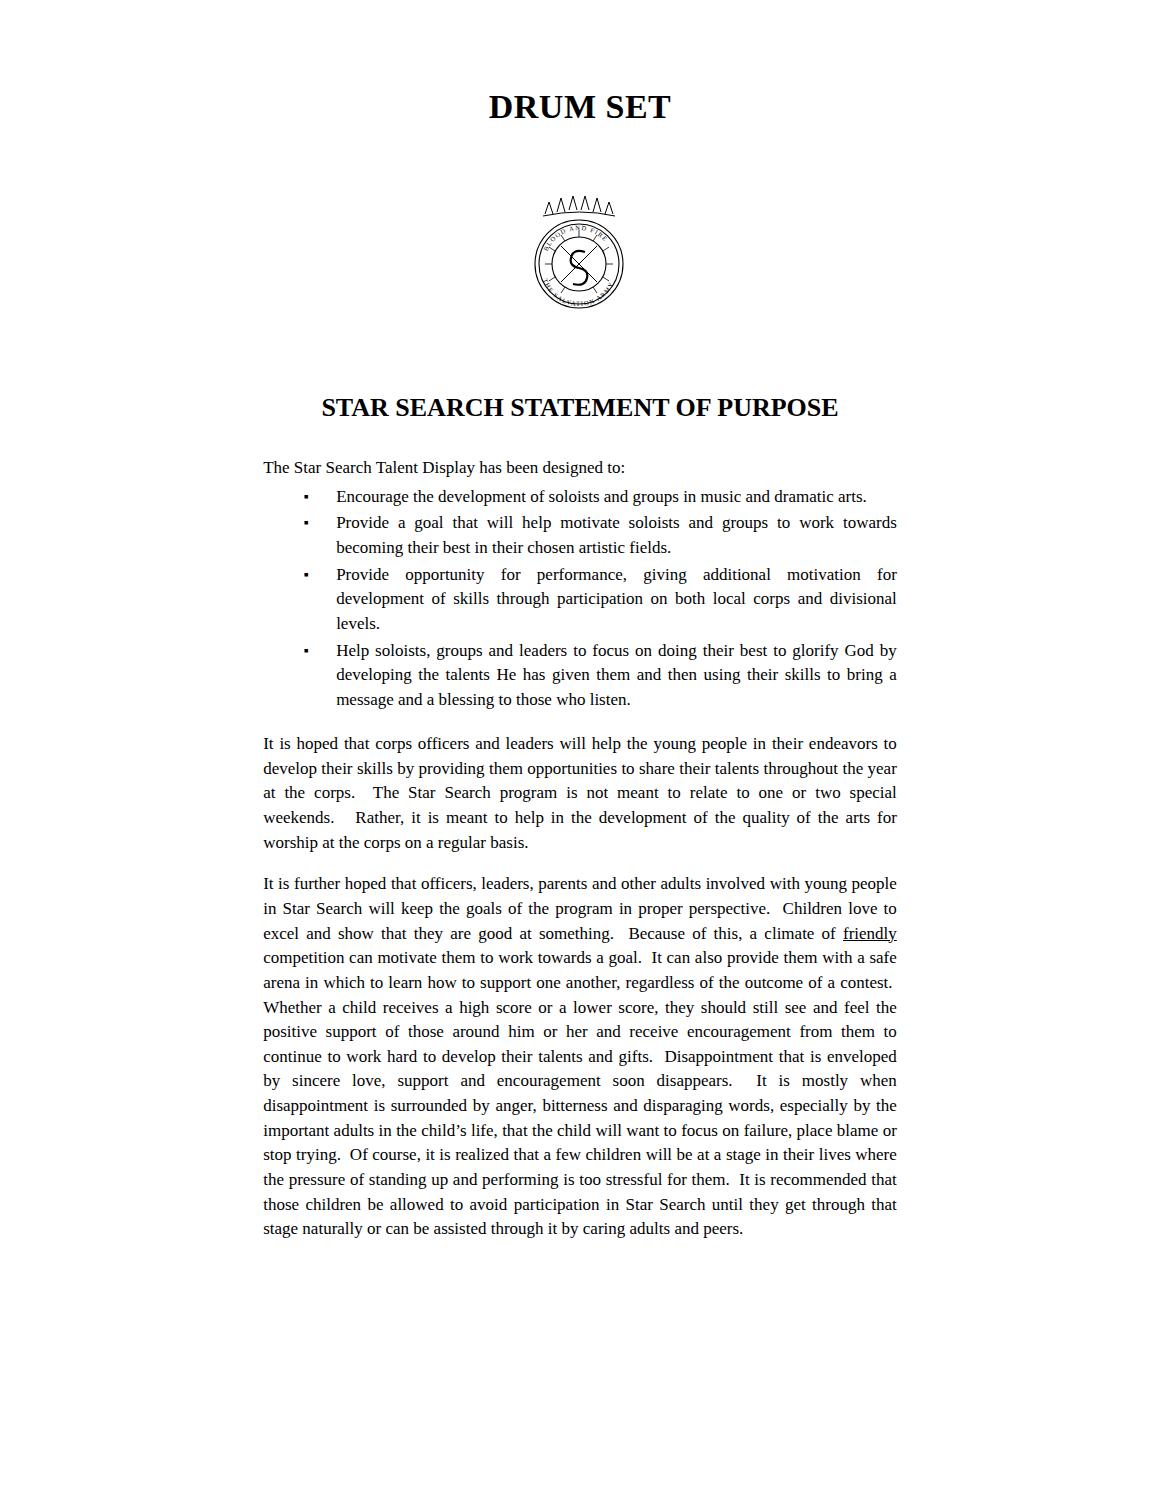DRUM SET
BLOOD AND FIRE THE SALVATION ARMY
STAR SEARCH STATEMENT OF PURPOSE
The Star Search Talent Display has been designed to:
Encourage the development of soloists and groups in music and dramatic arts.
Provide a goal that will help motivate soloists and groups to work towards becoming their best in their chosen artistic fields.
Provide opportunity for performance, giving additional motivation for development of skills through participation on both local corps and divisional levels.
Help soloists, groups and leaders to focus on doing their best to glorify God by developing the talents He has given them and then using their skills to bring a message and a blessing to those who listen.
It is hoped that corps officers and leaders will help the young people in their endeavors to develop their skills by providing them opportunities to share their talents throughout the year at the corps. The Star Search program is not meant to relate to one or two special weekends. Rather, it is meant to help in the development of the quality of the arts for worship at the corps on a regular basis.
It is further hoped that officers, leaders, parents and other adults involved with young people in Star Search will keep the goals of the program in proper perspective. Children love to excel and show that they are good at something. Because of this, a climate of friendly competition can motivate them to work towards a goal. It can also provide them with a safe arena in which to learn how to support one another, regardless of the outcome of a contest. Whether a child receives a high score or a lower score, they should still see and feel the positive support of those around him or her and receive encouragement from them to continue to work hard to develop their talents and gifts. Disappointment that is enveloped by sincere love, support and encouragement soon disappears. It is mostly when disappointment is surrounded by anger, bitterness and disparaging words, especially by the important adults in the child’s life, that the child will want to focus on failure, place blame or stop trying. Of course, it is realized that a few children will be at a stage in their lives where the pressure of standing up and performing is too stressful for them. It is recommended that those children be allowed to avoid participation in Star Search until they get through that stage naturally or can be assisted through it by caring adults and peers.